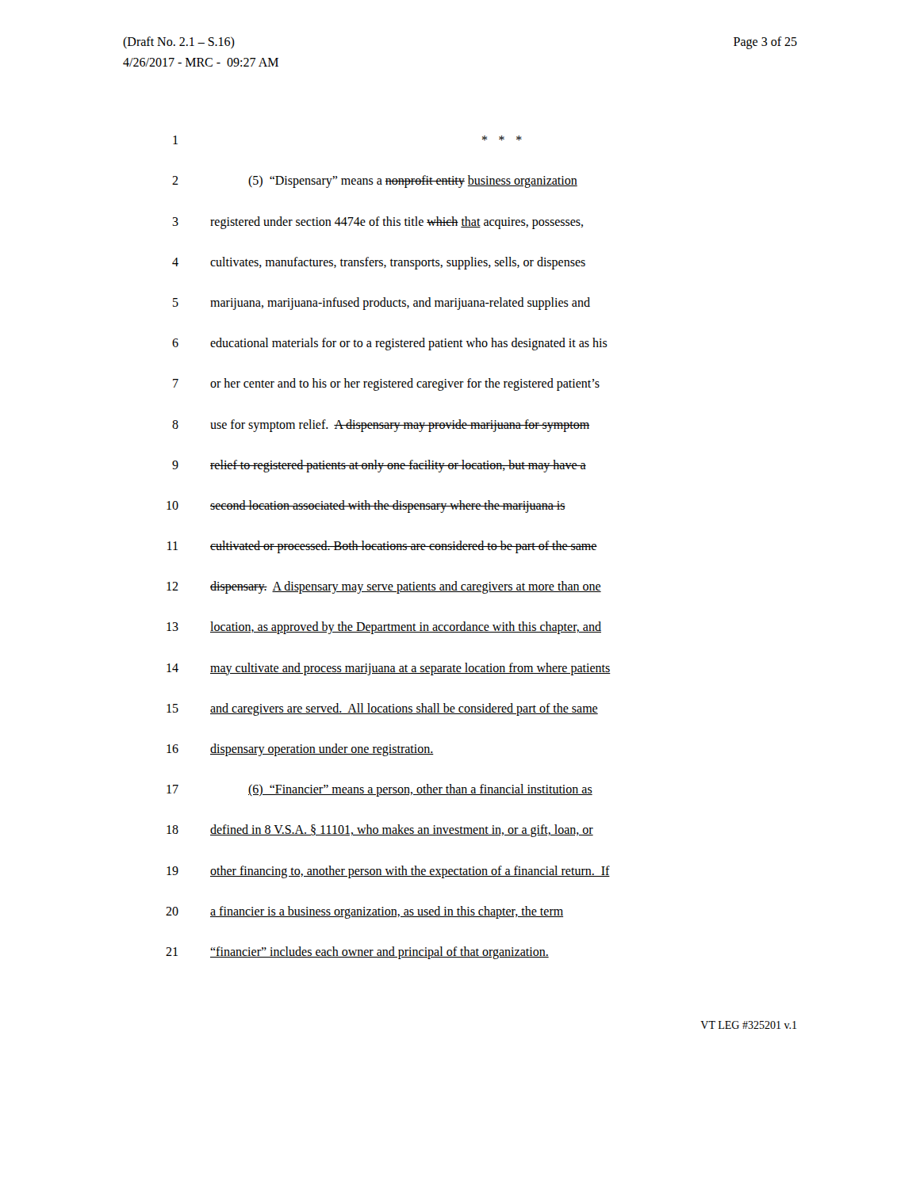(Draft No. 2.1 – S.16)
4/26/2017 - MRC - 09:27 AM
Page 3 of 25
1
* * *
2
(5) “Dispensary” means a nonprofit entity business organization
3
registered under section 4474e of this title which that acquires, possesses,
4
cultivates, manufactures, transfers, transports, supplies, sells, or dispenses
5
marijuana, marijuana-infused products, and marijuana-related supplies and
6
educational materials for or to a registered patient who has designated it as his
7
or her center and to his or her registered caregiver for the registered patient’s
8
use for symptom relief. A dispensary may provide marijuana for symptom
9
relief to registered patients at only one facility or location, but may have a
10
second location associated with the dispensary where the marijuana is
11
cultivated or processed. Both locations are considered to be part of the same
12
dispensary. A dispensary may serve patients and caregivers at more than one
13
location, as approved by the Department in accordance with this chapter, and
14
may cultivate and process marijuana at a separate location from where patients
15
and caregivers are served. All locations shall be considered part of the same
16
dispensary operation under one registration.
17
(6) “Financier” means a person, other than a financial institution as
18
defined in 8 V.S.A. § 11101, who makes an investment in, or a gift, loan, or
19
other financing to, another person with the expectation of a financial return. If
20
a financier is a business organization, as used in this chapter, the term
21
“financier” includes each owner and principal of that organization.
VT LEG #325201 v.1